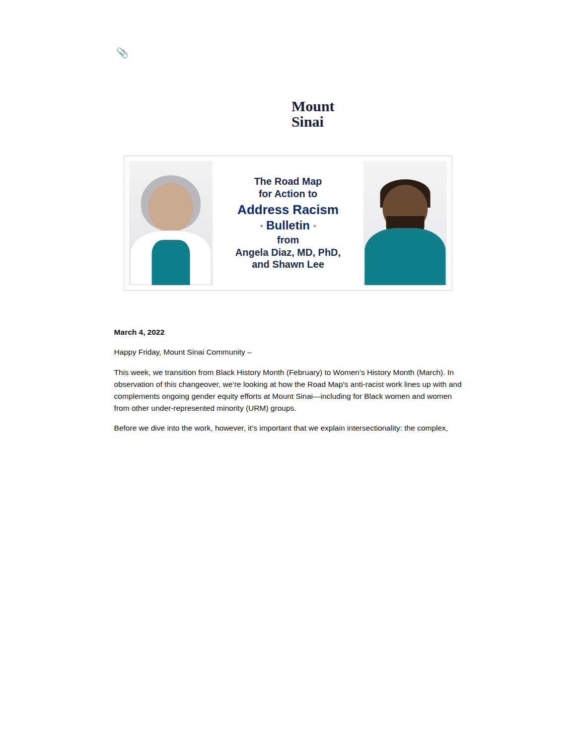📎
Mount
Sinai
The Road Map
for Action to
Address Racism
▪ Bulletin ▪
from
Angela Diaz, MD, PhD,
and Shawn Lee
March 4, 2022
Happy Friday, Mount Sinai Community –
This week, we transition from Black History Month (February) to Women’s History Month (March). In observation of this changeover, we’re looking at how the Road Map's anti-racist work lines up with and complements ongoing gender equity efforts at Mount Sinai—including for Black women and women from other under-represented minority (URM) groups.
Before we dive into the work, however, it’s important that we explain intersectionality: the complex, cumulative way in which the effects of multiple